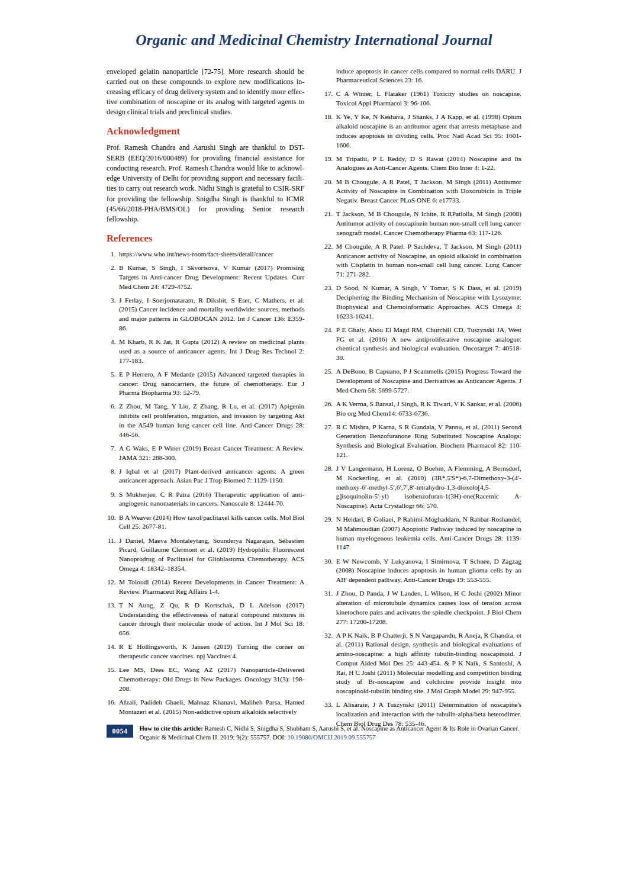Organic and Medicinal Chemistry International Journal
enveloped gelatin nanoparticle [72-75]. More research should be carried out on these compounds to explore new modifications increasing efficacy of drug delivery system and to identify more effective combination of noscapine or its analog with targeted agents to design clinical trials and preclinical studies.
Acknowledgment
Prof. Ramesh Chandra and Aarushi Singh are thankful to DST-SERB (EEQ/2016/000489) for providing financial assistance for conducting research. Prof. Ramesh Chandra would like to acknowledge University of Delhi for providing support and necessary facilities to carry out research work. Nidhi Singh is grateful to CSIR-SRF for providing the fellowship. Snigdha Singh is thankful to ICMR (45/66/2018-PHA/BMS/OL) for providing Senior research fellowship.
References
https://www.who.int/news-room/fact-sheets/detail/cancer
B Kumar, S Singh, I Skvortsova, V Kumar (2017) Promising Targets in Anti-cancer Drug Development: Recent Updates. Curr Med Chem 24: 4729-4752.
J Ferlay, I Soerjomataram, R Dikshit, S Eser, C Mathers, et al. (2015) Cancer incidence and mortality worldwide: sources, methods and major patterns in GLOBOCAN 2012. Int J Cancer 136: E359-86.
M Kharb, R K Jat, R Gupta (2012) A review on medicinal plants used as a source of anticancer agents. Int J Drug Res Technol 2: 177-183.
E P Herrero, A F Medarde (2015) Advanced targeted therapies in cancer: Drug nanocarriers, the future of chemotherapy. Eur J Pharma Biopharma 93: 52-79.
Z Zhou, M Tang, Y Liu, Z Zhang, R Lu, et al. (2017) Apigenin inhibits cell proliferation, migration, and invasion by targeting Akt in the A549 human lung cancer cell line. Anti-Cancer Drugs 28: 446-56.
A G Waks, E P Winer (2019) Breast Cancer Treatment: A Review. JAMA 321: 288-300.
J Iqbal et al (2017) Plant-derived anticancer agents: A green anticancer approach. Asian Pac J Trop Biomed 7: 1129-1150.
S Mukherjee, C R Patra (2016) Therapeutic application of anti-angiogenic nanomaterials in cancers. Nanoscale 8: 12444-70.
B A Weaver (2014) How taxol/paclitaxel kills cancer cells. Mol Biol Cell 25: 2677-81.
J Daniel, Maeva Montaleytang, Sounderya Nagarajan, Sébastien Picard, Guillaume Clermont et al. (2019) Hydrophilic Fluorescent Nanoprodrug of Paclitaxel for Glioblastoma Chemotherapy. ACS Omega 4: 18342–18354.
M Toloudi (2014) Recent Developments in Cancer Treatment: A Review. Pharmaceut Reg Affairs 1-4.
T N Aung, Z Qu, R D Kortschak, D L Adelson (2017) Understanding the effectiveness of natural compound mixtures in cancer through their molecular mode of action. Int J Mol Sci 18: 656.
R E Hollingsworth, K Jansen (2019) Turning the corner on therapeutic cancer vaccines. npj Vaccines 4.
Lee MS, Dees EC, Wang AZ (2017) Nanoparticle-Delivered Chemotherapy: Old Drugs in New Packages. Oncology 31(3): 198-208.
Afzali, Padideh Ghaeli, Mahnaz Khanavi, Maliheh Parsa, Hamed Montazeri et al. (2015) Non-addictive opium alkaloids selectively
induce apoptosis in cancer cells compared to normal cells DARU. J Pharmaceutical Sciences 23: 16.
C A Winter, L Flataker (1961) Toxicity studies on noscapine. Toxicol Appl Pharmacol 3: 96-106.
K Ye, Y Ke, N Keshava, J Shanks, J A Kapp, et al. (1998) Opium alkaloid noscapine is an antitumor agent that arrests metaphase and induces apoptosis in dividing cells. Proc Natl Acad Sci 95: 1601-1606.
M Tripathi, P L Reddy, D S Rawat (2014) Noscapine and Its Analogues as Anti-Cancer Agents. Chem Bio Inter 4: 1-22.
M B Chougule, A R Patel, T Jackson, M Singh (2011) Antitumor Activity of Noscapine in Combination with Doxorubicin in Triple Negativ. Breast Cancer PLoS ONE 6: e17733.
T Jackson, M B Chougule, N Ichite, R RPatlolla, M Singh (2008) Antitumor activity of noscapinein human non-small cell lung cancer xenograft model. Cancer Chemotherapy Pharma 63: 117-126.
M Chougule, A R Patel, P Sachdeva, T Jackson, M Singh (2011) Anticancer activity of Noscapine, an opioid alkaloid in combination with Cisplatin in human non-small cell lung cancer. Lung Cancer 71: 271-282.
D Sood, N Kumar, A Singh, V Tomar, S K Dass, et al. (2019) Deciphering the Binding Mechanism of Noscapine with Lysozyme: Biophysical and Chemoinformatic Approaches. ACS Omega 4: 16233-16241.
P E Ghaly, Abou El Magd RM, Churchill CD, Tuszynski JA, West FG et al. (2016) A new antiproliferative noscapine analogue: chemical synthesis and biological evaluation. Oncotarget 7: 40518-30.
A DeBono, B Capuano, P J Scammells (2015) Progress Toward the Development of Noscapine and Derivatives as Anticancer Agents. J Med Chem 58: 5699-5727.
A K Verma, S Bansal, J Singh, R K Tiwari, V K Sankar, et al. (2006) Bio org Med Chem14: 6733-6736.
R C Mishra, P Karna, S R Gundala, V Pannu, et al. (2011) Second Generation Benzofuranone Ring Substituted Noscapine Analogs: Synthesis and Biological Evaluation. Biochem Pharmacol 82: 110-121.
J V Langermann, H Lorenz, O Boehm, A Flemming, A Bernsdorf, M Kockerling, et al. (2010) (3R*,5'S*)-6,7-Dimethoxy-3-(4′-methoxy-6′-methyl-5′,6′,7′,8′-tetrahydro-1,3-dioxolo[4,5-g]isoquinolin-5′-yl) isobenzofuran-1(3H)-one(Racemic A-Noscapine). Acta Crystallogr 66: 570.
N Heidari, B Goliaei, P Rahimi-Moghaddam, N Rahbar-Roshandel, M Mahmoudian (2007) Apoptotic Pathway induced by noscapine in human myelogenous leukemia cells. Anti-Cancer Drugs 28: 1139-1147.
E W Newcomb, Y Lukyanova, I Simirnova, T Schnee, D Zagzag (2008) Noscapine induces apoptosis in human glioma cells by an AIF dependent pathway. Anti-Cancer Drugs 19: 553-555.
J Zhou, D Panda, J W Landen, L Wilson, H C Joshi (2002) Minor alteration of microtubule dynamics causes loss of tension across kinetochore pairs and activates the spindle checkpoint. J Biol Chem 277: 17200-17208.
A P K Naik, B P Chatterji, S N Vangapandu, R Aneja, R Chandra, et al. (2011) Rational design, synthesis and biological evaluations of amino-noscapine: a high affinity tubulin-binding noscapinoid. J Comput Aided Mol Des 25: 443-454. & P K Naik, S Santoshi, A Rai, H C Joshi (2011) Molecular modelling and competition binding study of Br-noscapine and colchicine provide insight into noscapinoid-tubulin binding site. J Mol Graph Model 29: 947-955.
L Alisaraie, J A Tuszynski (2011) Determination of noscapine's localization and interaction with the tubulin-alpha/beta heterodimer. Chem Biol Drug Des 78: 535-46.
0054
How to cite this article: Ramesh C, Nidhi S, Snigdha S, Shubham S, Aarushi S, et al. Noscapine as Anticancer Agent & Its Role in Ovarian Cancer. Organic & Medicinal Chem IJ. 2019; 9(2): 555757. DOI: 10.19080/OMCIJ.2019.09.555757